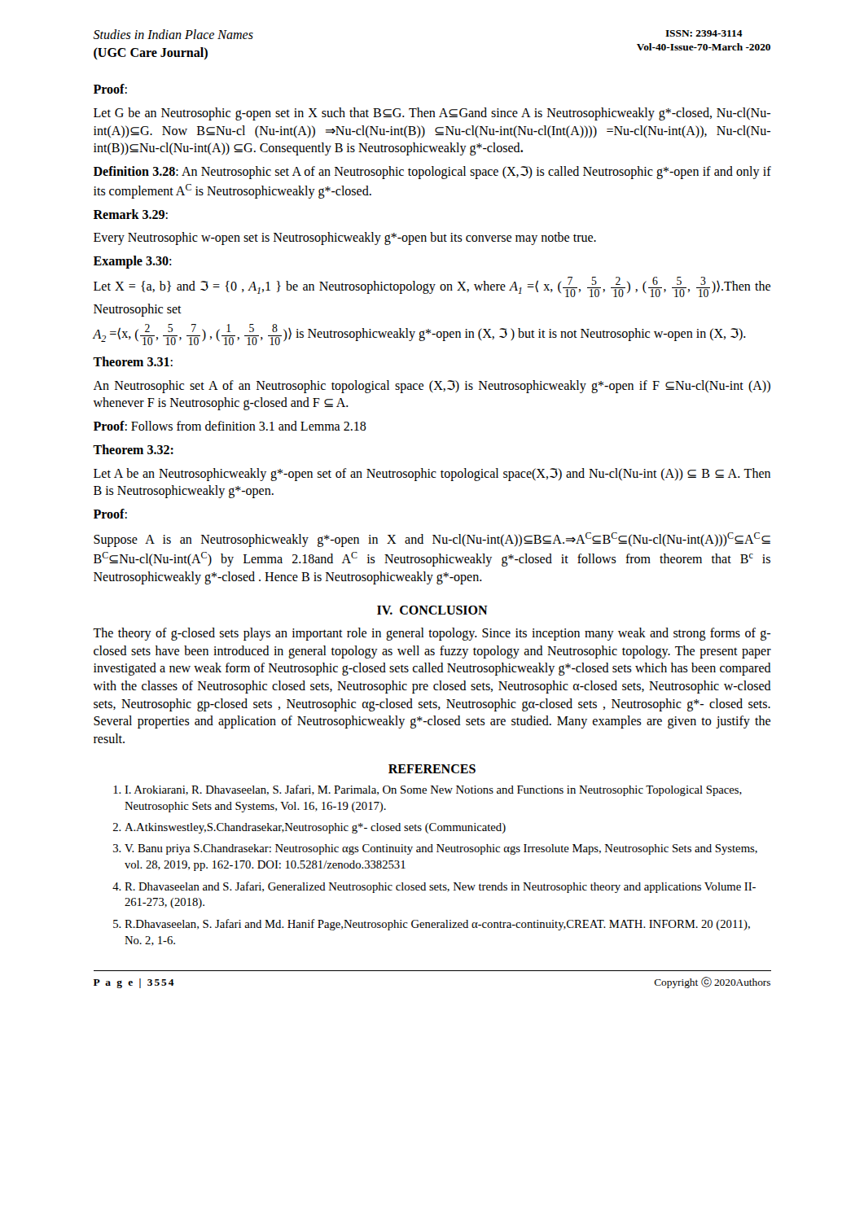Studies in Indian Place Names (UGC Care Journal)
ISSN: 2394-3114
Vol-40-Issue-70-March -2020
Proof:
Let G be an Neutrosophic g-open set in X such that B⊆G. Then A⊆Gand since A is Neutrosophicweakly g*-closed, Nu-cl(Nu-int(A))⊆G. Now B⊆Nu-cl (Nu-int(A)) ⇒Nu-cl(Nu-int(B)) ⊆Nu-cl(Nu-int(Nu-cl(Int(A)))) =Nu-cl(Nu-int(A)), Nu-cl(Nu-int(B))⊆Nu-cl(Nu-int(A)) ⊆G. Consequently B is Neutrosophicweakly g*-closed.
Definition 3.28: An Neutrosophic set A of an Neutrosophic topological space (X,ℑ) is called Neutrosophic g*-open if and only if its complement AC is Neutrosophicweakly g*-closed.
Remark 3.29:
Every Neutrosophic w-open set is Neutrosophicweakly g*-open but its converse may notbe true.
Example 3.30:
Let X = {a, b} and ℑ = {0 , A1,1 } be an Neutrosophictopology on X, where A1 =⟨ x, (710, 510, 210) , (610, 510, 310)⟩.Then the Neutrosophic set
A2 =⟨x, (210, 510, 710) , (110, 510, 810)⟩ is Neutrosophicweakly g*-open in (X, ℑ ) but it is not Neutrosophic w-open in (X, ℑ).
Theorem 3.31:
An Neutrosophic set A of an Neutrosophic topological space (X,ℑ) is Neutrosophicweakly g*-open if F ⊆Nu-cl(Nu-int (A)) whenever F is Neutrosophic g-closed and F ⊆ A.
Proof: Follows from definition 3.1 and Lemma 2.18
Theorem 3.32:
Let A be an Neutrosophicweakly g*-open set of an Neutrosophic topological space(X,ℑ) and Nu-cl(Nu-int (A)) ⊆ B ⊆ A. Then B is Neutrosophicweakly g*-open.
Proof:
Suppose A is an Neutrosophicweakly g*-open in X and Nu-cl(Nu-int(A))⊆B⊆A.⇒AC⊆BC⊆(Nu-cl(Nu-int(A)))C⊆AC⊆ BC⊆Nu-cl(Nu-int(AC) by Lemma 2.18and AC is Neutrosophicweakly g*-closed it follows from theorem that Bc is Neutrosophicweakly g*-closed . Hence B is Neutrosophicweakly g*-open.
IV. CONCLUSION
The theory of g-closed sets plays an important role in general topology. Since its inception many weak and strong forms of g-closed sets have been introduced in general topology as well as fuzzy topology and Neutrosophic topology. The present paper investigated a new weak form of Neutrosophic g-closed sets called Neutrosophicweakly g*-closed sets which has been compared with the classes of Neutrosophic closed sets, Neutrosophic pre closed sets, Neutrosophic α-closed sets, Neutrosophic w-closed sets, Neutrosophic gp-closed sets , Neutrosophic αg-closed sets, Neutrosophic gα-closed sets , Neutrosophic g*- closed sets. Several properties and application of Neutrosophicweakly g*-closed sets are studied. Many examples are given to justify the result.
REFERENCES
I. Arokiarani, R. Dhavaseelan, S. Jafari, M. Parimala, On Some New Notions and Functions in Neutrosophic Topological Spaces, Neutrosophic Sets and Systems, Vol. 16, 16-19 (2017).
A.Atkinswestley,S.Chandrasekar,Neutrosophic g*- closed sets (Communicated)
V. Banu priya S.Chandrasekar: Neutrosophic αgs Continuity and Neutrosophic αgs Irresolute Maps, Neutrosophic Sets and Systems, vol. 28, 2019, pp. 162-170. DOI: 10.5281/zenodo.3382531
R. Dhavaseelan and S. Jafari, Generalized Neutrosophic closed sets, New trends in Neutrosophic theory and applications Volume II- 261-273, (2018).
R.Dhavaseelan, S. Jafari and Md. Hanif Page,Neutrosophic Generalized α-contra-continuity,CREAT. MATH. INFORM. 20 (2011), No. 2, 1-6.
P a g e | 3554
Copyright ⓒ 2020Authors